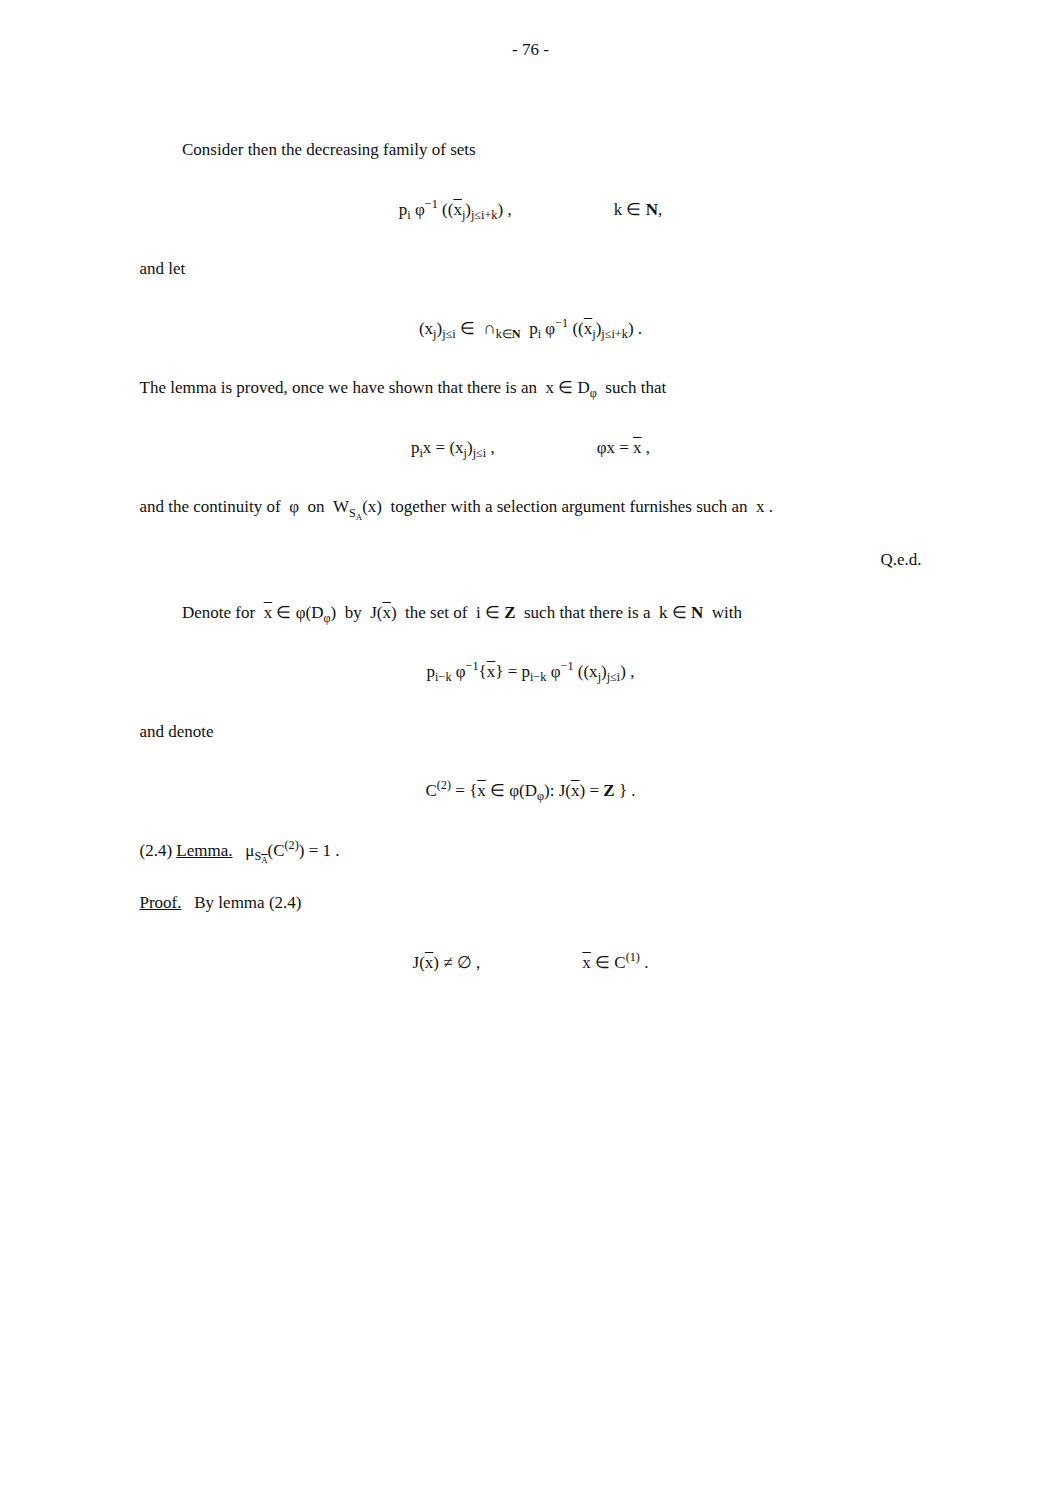- 76 -
Consider then the decreasing family of sets
pi φ−1 ((xj)j≤i+k) , k ∈ N,
and let
(xj)j≤i ∈ ∩k∈N pi φ−1 ((xj)j≤i+k) .
The lemma is proved, once we have shown that there is an x ∈ Dφ such that
pix = (xj)j≤i , φx = x ,
and the continuity of φ on WSA(x) together with a selection argument furnishes such an x .
Q.e.d.
Denote for x ∈ φ(Dφ) by J(x) the set of i ∈ Z such that there is a k ∈ N with
pi−k φ−1{x} = pi−k φ−1 ((xj)j≤i) ,
and denote
C(2) = {x ∈ φ(Dφ): J(x) = Z } .
(2.4) Lemma. μSA(C(2)) = 1 .
Proof. By lemma (2.4)
J(x) ≠ ∅ , x ∈ C(1) .